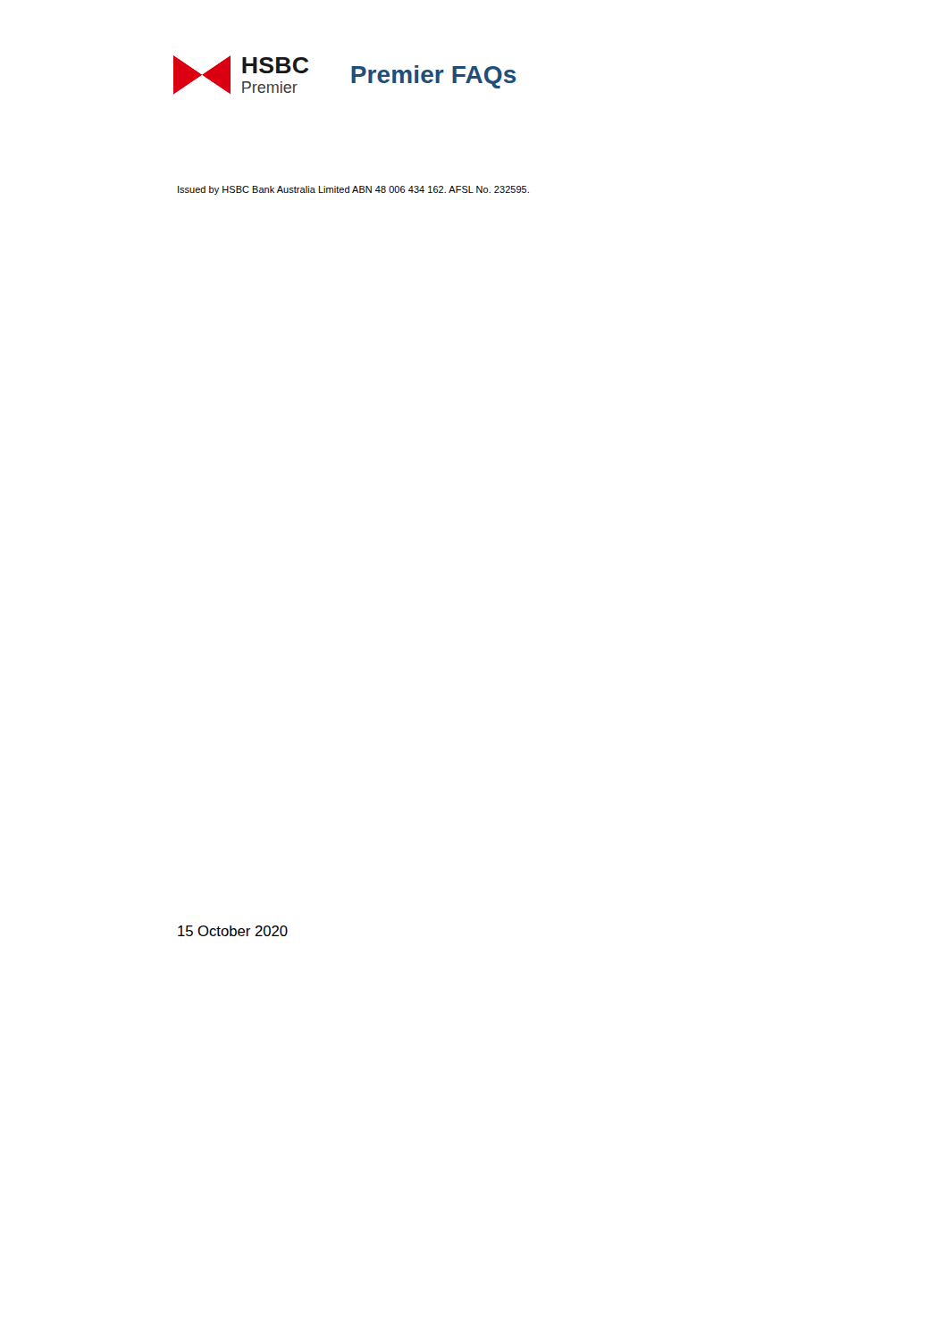HSBC Premier
Premier FAQs
Issued by HSBC Bank Australia Limited ABN 48 006 434 162. AFSL No. 232595.
15 October 2020